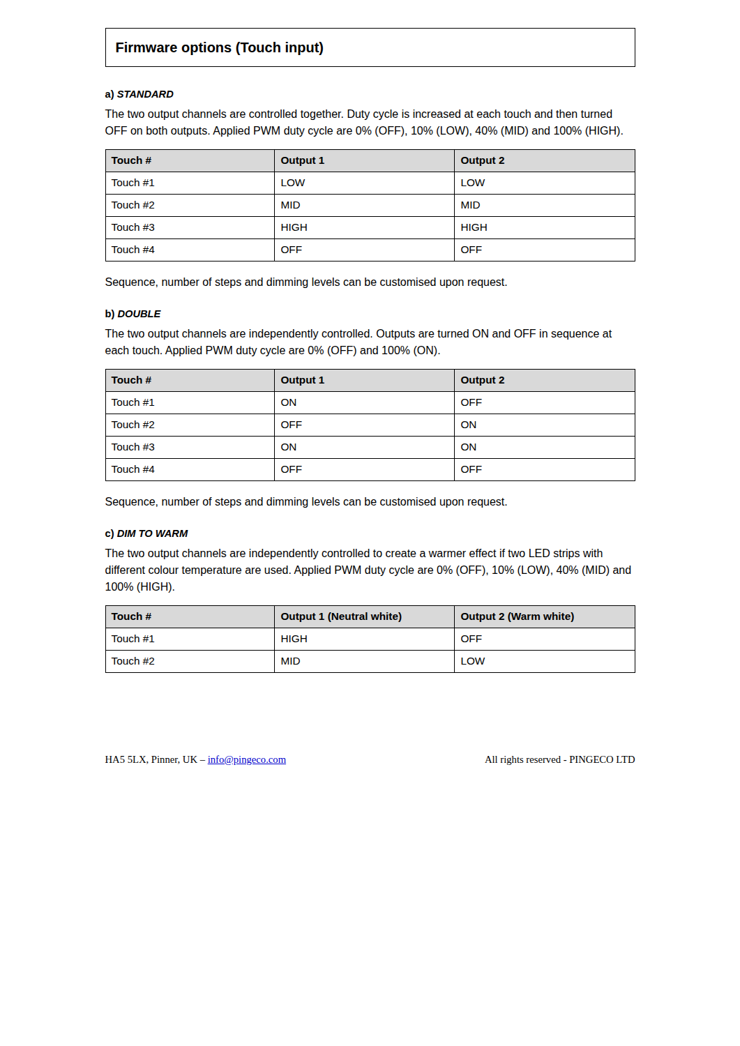Firmware options (Touch input)
a) STANDARD
The two output channels are controlled together. Duty cycle is increased at each touch and then turned OFF on both outputs. Applied PWM duty cycle are 0% (OFF), 10% (LOW), 40% (MID) and 100% (HIGH).
| Touch # | Output 1 | Output 2 |
| --- | --- | --- |
| Touch #1 | LOW | LOW |
| Touch #2 | MID | MID |
| Touch #3 | HIGH | HIGH |
| Touch #4 | OFF | OFF |
Sequence, number of steps and dimming levels can be customised upon request.
b) DOUBLE
The two output channels are independently controlled. Outputs are turned ON and OFF in sequence at each touch. Applied PWM duty cycle are 0% (OFF) and 100% (ON).
| Touch # | Output 1 | Output 2 |
| --- | --- | --- |
| Touch #1 | ON | OFF |
| Touch #2 | OFF | ON |
| Touch #3 | ON | ON |
| Touch #4 | OFF | OFF |
Sequence, number of steps and dimming levels can be customised upon request.
c) DIM TO WARM
The two output channels are independently controlled to create a warmer effect if two LED strips with different colour temperature are used. Applied PWM duty cycle are 0% (OFF), 10% (LOW), 40% (MID) and 100% (HIGH).
| Touch # | Output 1 (Neutral white) | Output 2 (Warm white) |
| --- | --- | --- |
| Touch #1 | HIGH | OFF |
| Touch #2 | MID | LOW |
HA5 5LX, Pinner, UK – info@pingeco.com All rights reserved - PINGECO LTD